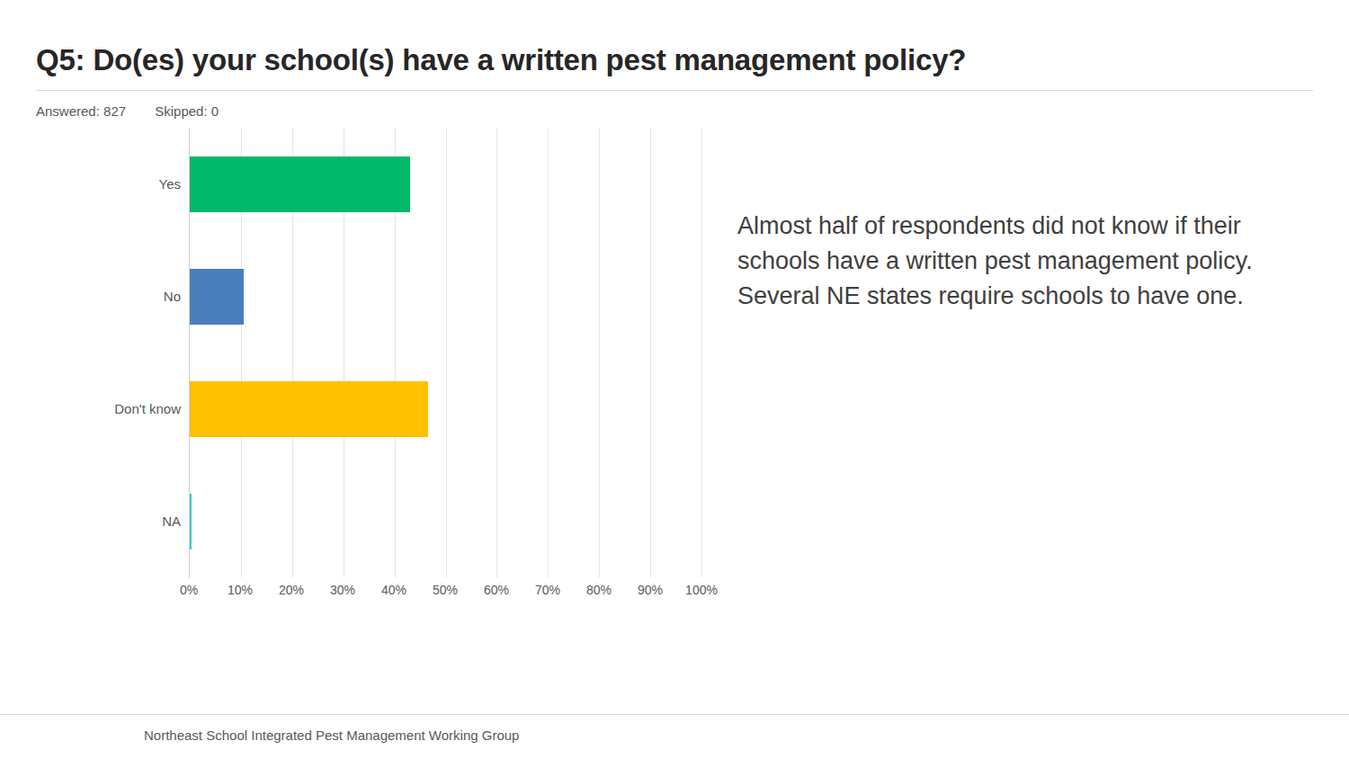Q5: Do(es) your school(s) have a written pest management policy?
Answered: 827 Skipped: 0
Yes
No
Don't know
NA
0% 10% 20% 30% 40% 50% 60% 70% 80% 90% 100%
Almost half of respondents did not know if their schools have a written pest management policy. Several NE states require schools to have one.
Northeast School Integrated Pest Management Working Group